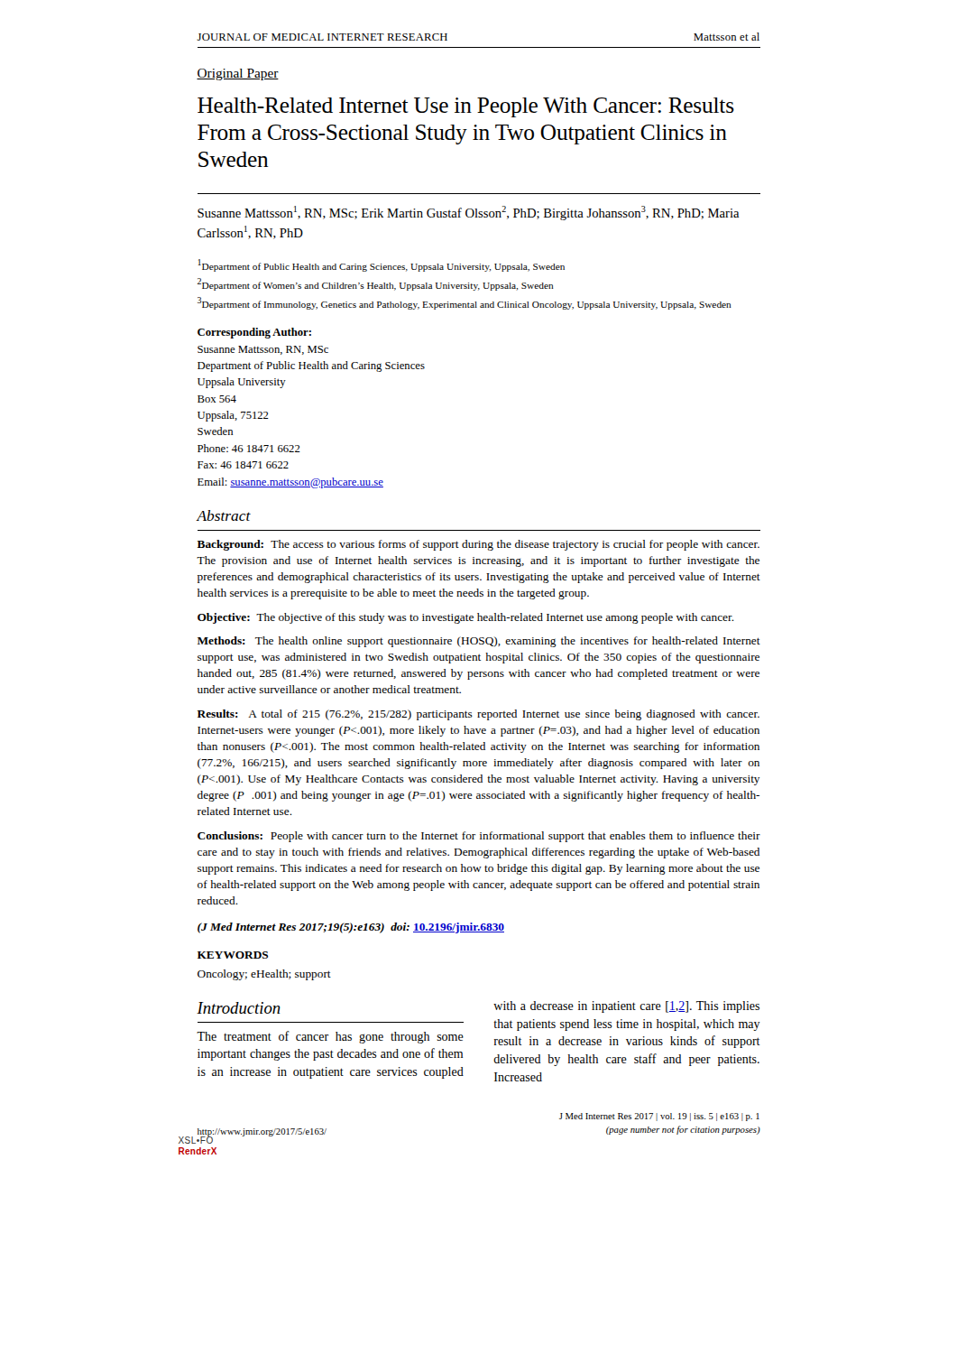Journal of Medical Internet Research Mattsson et al
Original Paper
Health-Related Internet Use in People With Cancer: Results From a Cross-Sectional Study in Two Outpatient Clinics in Sweden
Susanne Mattsson1, RN, MSc; Erik Martin Gustaf Olsson2, PhD; Birgitta Johansson3, RN, PhD; Maria Carlsson1, RN, PhD
1Department of Public Health and Caring Sciences, Uppsala University, Uppsala, Sweden
2Department of Women’s and Children’s Health, Uppsala University, Uppsala, Sweden
3Department of Immunology, Genetics and Pathology, Experimental and Clinical Oncology, Uppsala University, Uppsala, Sweden
Corresponding Author:
Susanne Mattsson, RN, MSc
Department of Public Health and Caring Sciences
Uppsala University
Box 564
Uppsala, 75122
Sweden
Phone: 46 18471 6622
Fax: 46 18471 6622
Email: susanne.mattsson@pubcare.uu.se
Abstract
Background: The access to various forms of support during the disease trajectory is crucial for people with cancer. The provision and use of Internet health services is increasing, and it is important to further investigate the preferences and demographical characteristics of its users. Investigating the uptake and perceived value of Internet health services is a prerequisite to be able to meet the needs in the targeted group.
Objective: The objective of this study was to investigate health-related Internet use among people with cancer.
Methods: The health online support questionnaire (HOSQ), examining the incentives for health-related Internet support use, was administered in two Swedish outpatient hospital clinics. Of the 350 copies of the questionnaire handed out, 285 (81.4%) were returned, answered by persons with cancer who had completed treatment or were under active surveillance or another medical treatment.
Results: A total of 215 (76.2%, 215/282) participants reported Internet use since being diagnosed with cancer. Internet-users were younger (P<.001), more likely to have a partner (P=.03), and had a higher level of education than nonusers (P<.001). The most common health-related activity on the Internet was searching for information (77.2%, 166/215), and users searched significantly more immediately after diagnosis compared with later on (P<.001). Use of My Healthcare Contacts was considered the most valuable Internet activity. Having a university degree (P .001) and being younger in age (P=.01) were associated with a significantly higher frequency of health- related Internet use.
Conclusions: People with cancer turn to the Internet for informational support that enables them to influence their care and to stay in touch with friends and relatives. Demographical differences regarding the uptake of Web-based support remains. This indicates a need for research on how to bridge this digital gap. By learning more about the use of health-related support on the Web among people with cancer, adequate support can be offered and potential strain reduced.
(J Med Internet Res 2017;19(5):e163) doi: 10.2196/jmir.6830
KEYWORDS
Oncology; eHealth; support
Introduction
The treatment of cancer has gone through some important changes the past decades and one of them is an increase in outpatient care services coupled with a decrease in inpatient care [1,2]. This implies that patients spend less time in hospital, which may result in a decrease in various kinds of support delivered by health care staff and peer patients. Increased
http://www.jmir.org/2017/5/e163/
J Med Internet Res 2017 | vol. 19 | iss. 5 | e163 | p. 1
(page number not for citation purposes)
XSL•FO
RenderX